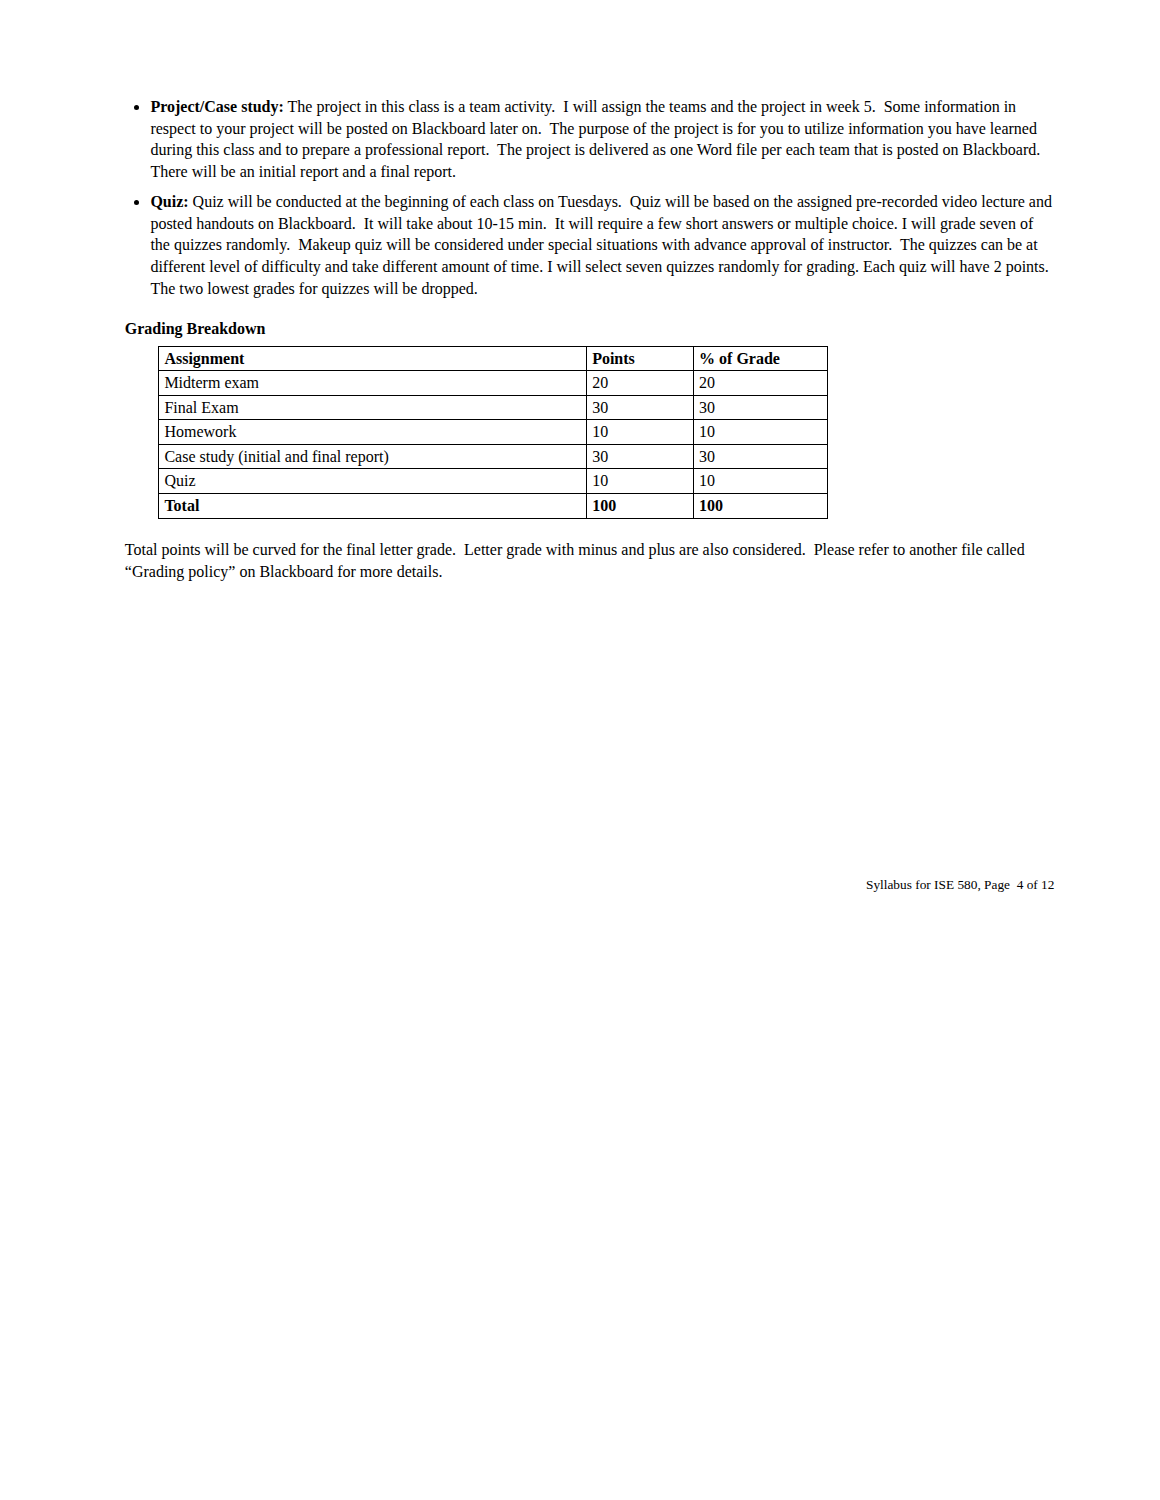Project/Case study: The project in this class is a team activity. I will assign the teams and the project in week 5. Some information in respect to your project will be posted on Blackboard later on. The purpose of the project is for you to utilize information you have learned during this class and to prepare a professional report. The project is delivered as one Word file per each team that is posted on Blackboard. There will be an initial report and a final report.
Quiz: Quiz will be conducted at the beginning of each class on Tuesdays. Quiz will be based on the assigned pre-recorded video lecture and posted handouts on Blackboard. It will take about 10-15 min. It will require a few short answers or multiple choice. I will grade seven of the quizzes randomly. Makeup quiz will be considered under special situations with advance approval of instructor. The quizzes can be at different level of difficulty and take different amount of time. I will select seven quizzes randomly for grading. Each quiz will have 2 points. The two lowest grades for quizzes will be dropped.
Grading Breakdown
| Assignment | Points | % of Grade |
| --- | --- | --- |
| Midterm exam | 20 | 20 |
| Final Exam | 30 | 30 |
| Homework | 10 | 10 |
| Case study (initial and final report) | 30 | 30 |
| Quiz | 10 | 10 |
| Total | 100 | 100 |
Total points will be curved for the final letter grade. Letter grade with minus and plus are also considered. Please refer to another file called “Grading policy” on Blackboard for more details.
Syllabus for ISE 580, Page 4 of 12